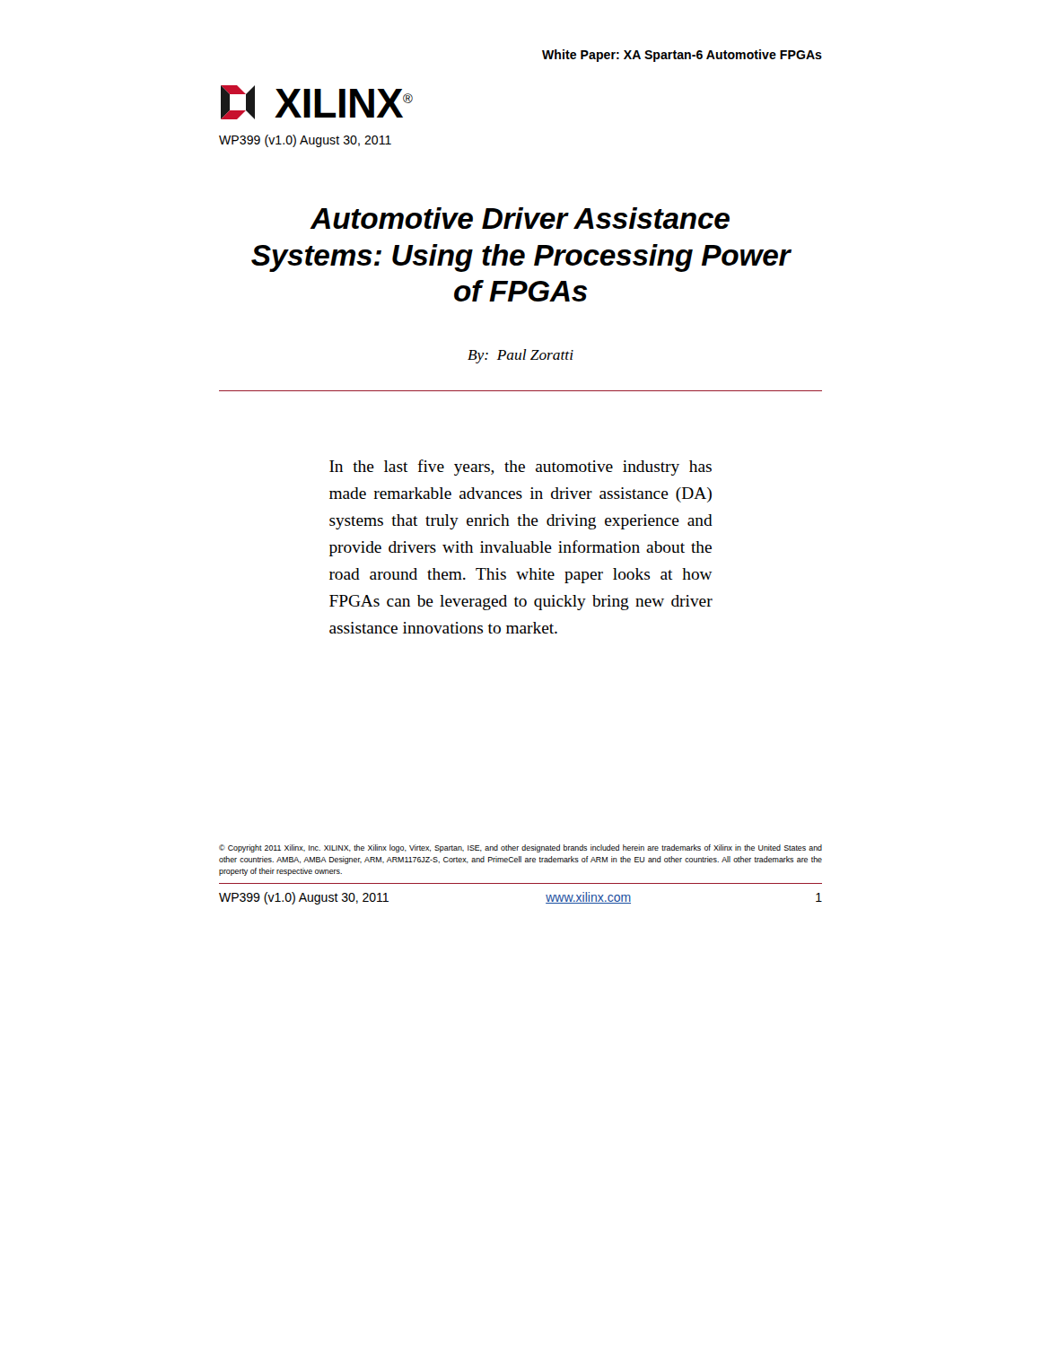White Paper: XA Spartan-6 Automotive FPGAs
XILINX®
WP399 (v1.0) August 30, 2011
Automotive Driver Assistance Systems: Using the Processing Power of FPGAs
By: Paul Zoratti
In the last five years, the automotive industry has made remarkable advances in driver assistance (DA) systems that truly enrich the driving experience and provide drivers with invaluable information about the road around them. This white paper looks at how FPGAs can be leveraged to quickly bring new driver assistance innovations to market.
© Copyright 2011 Xilinx, Inc. XILINX, the Xilinx logo, Virtex, Spartan, ISE, and other designated brands included herein are trademarks of Xilinx in the United States and other countries. AMBA, AMBA Designer, ARM, ARM1176JZ-S, Cortex, and PrimeCell are trademarks of ARM in the EU and other countries. All other trademarks are the property of their respective owners.
WP399 (v1.0) August 30, 2011
www.xilinx.com
1